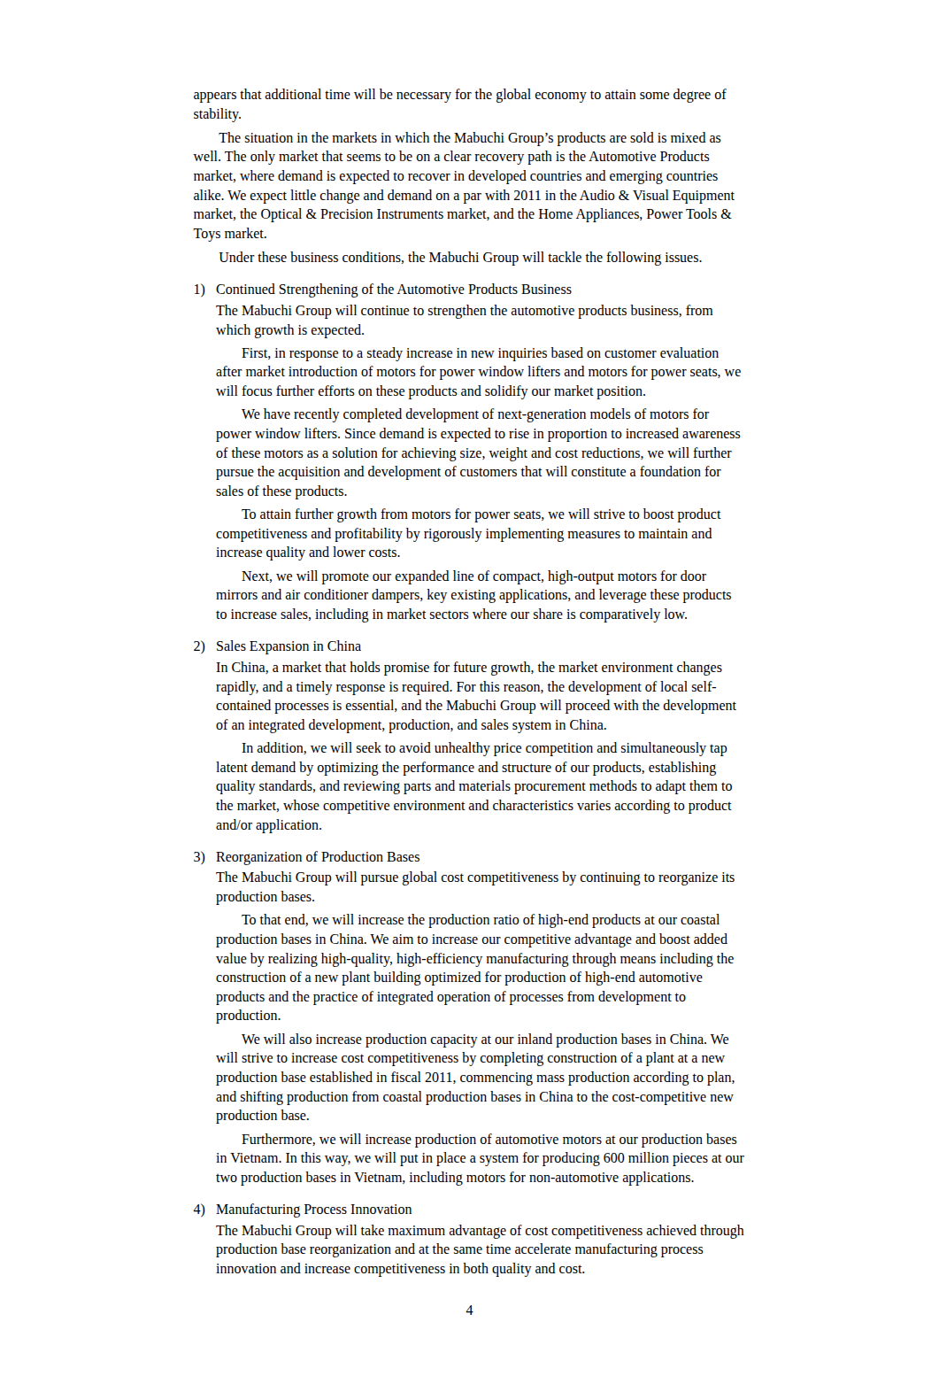appears that additional time will be necessary for the global economy to attain some degree of stability.
The situation in the markets in which the Mabuchi Group’s products are sold is mixed as well. The only market that seems to be on a clear recovery path is the Automotive Products market, where demand is expected to recover in developed countries and emerging countries alike. We expect little change and demand on a par with 2011 in the Audio & Visual Equipment market, the Optical & Precision Instruments market, and the Home Appliances, Power Tools & Toys market.
Under these business conditions, the Mabuchi Group will tackle the following issues.
1) Continued Strengthening of the Automotive Products Business
The Mabuchi Group will continue to strengthen the automotive products business, from which growth is expected.
First, in response to a steady increase in new inquiries based on customer evaluation after market introduction of motors for power window lifters and motors for power seats, we will focus further efforts on these products and solidify our market position.
We have recently completed development of next-generation models of motors for power window lifters. Since demand is expected to rise in proportion to increased awareness of these motors as a solution for achieving size, weight and cost reductions, we will further pursue the acquisition and development of customers that will constitute a foundation for sales of these products.
To attain further growth from motors for power seats, we will strive to boost product competitiveness and profitability by rigorously implementing measures to maintain and increase quality and lower costs.
Next, we will promote our expanded line of compact, high-output motors for door mirrors and air conditioner dampers, key existing applications, and leverage these products to increase sales, including in market sectors where our share is comparatively low.
2) Sales Expansion in China
In China, a market that holds promise for future growth, the market environment changes rapidly, and a timely response is required. For this reason, the development of local self-contained processes is essential, and the Mabuchi Group will proceed with the development of an integrated development, production, and sales system in China.
In addition, we will seek to avoid unhealthy price competition and simultaneously tap latent demand by optimizing the performance and structure of our products, establishing quality standards, and reviewing parts and materials procurement methods to adapt them to the market, whose competitive environment and characteristics varies according to product and/or application.
3) Reorganization of Production Bases
The Mabuchi Group will pursue global cost competitiveness by continuing to reorganize its production bases.
To that end, we will increase the production ratio of high-end products at our coastal production bases in China. We aim to increase our competitive advantage and boost added value by realizing high-quality, high-efficiency manufacturing through means including the construction of a new plant building optimized for production of high-end automotive products and the practice of integrated operation of processes from development to production.
We will also increase production capacity at our inland production bases in China. We will strive to increase cost competitiveness by completing construction of a plant at a new production base established in fiscal 2011, commencing mass production according to plan, and shifting production from coastal production bases in China to the cost-competitive new production base.
Furthermore, we will increase production of automotive motors at our production bases in Vietnam. In this way, we will put in place a system for producing 600 million pieces at our two production bases in Vietnam, including motors for non-automotive applications.
4) Manufacturing Process Innovation
The Mabuchi Group will take maximum advantage of cost competitiveness achieved through production base reorganization and at the same time accelerate manufacturing process innovation and increase competitiveness in both quality and cost.
4